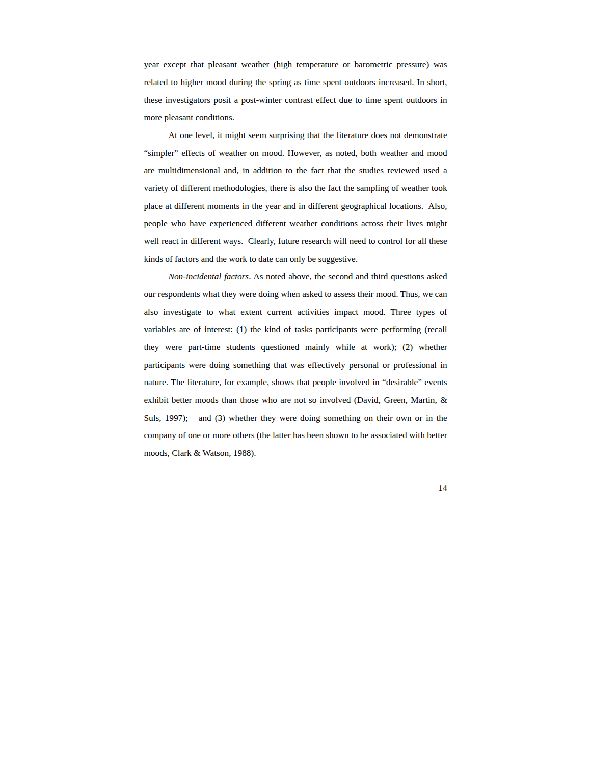year except that pleasant weather (high temperature or barometric pressure) was related to higher mood during the spring as time spent outdoors increased. In short, these investigators posit a post-winter contrast effect due to time spent outdoors in more pleasant conditions.
At one level, it might seem surprising that the literature does not demonstrate “simpler” effects of weather on mood. However, as noted, both weather and mood are multidimensional and, in addition to the fact that the studies reviewed used a variety of different methodologies, there is also the fact the sampling of weather took place at different moments in the year and in different geographical locations. Also, people who have experienced different weather conditions across their lives might well react in different ways. Clearly, future research will need to control for all these kinds of factors and the work to date can only be suggestive.
Non-incidental factors. As noted above, the second and third questions asked our respondents what they were doing when asked to assess their mood. Thus, we can also investigate to what extent current activities impact mood. Three types of variables are of interest: (1) the kind of tasks participants were performing (recall they were part-time students questioned mainly while at work); (2) whether participants were doing something that was effectively personal or professional in nature. The literature, for example, shows that people involved in “desirable” events exhibit better moods than those who are not so involved (David, Green, Martin, & Suls, 1997); and (3) whether they were doing something on their own or in the company of one or more others (the latter has been shown to be associated with better moods, Clark & Watson, 1988).
14